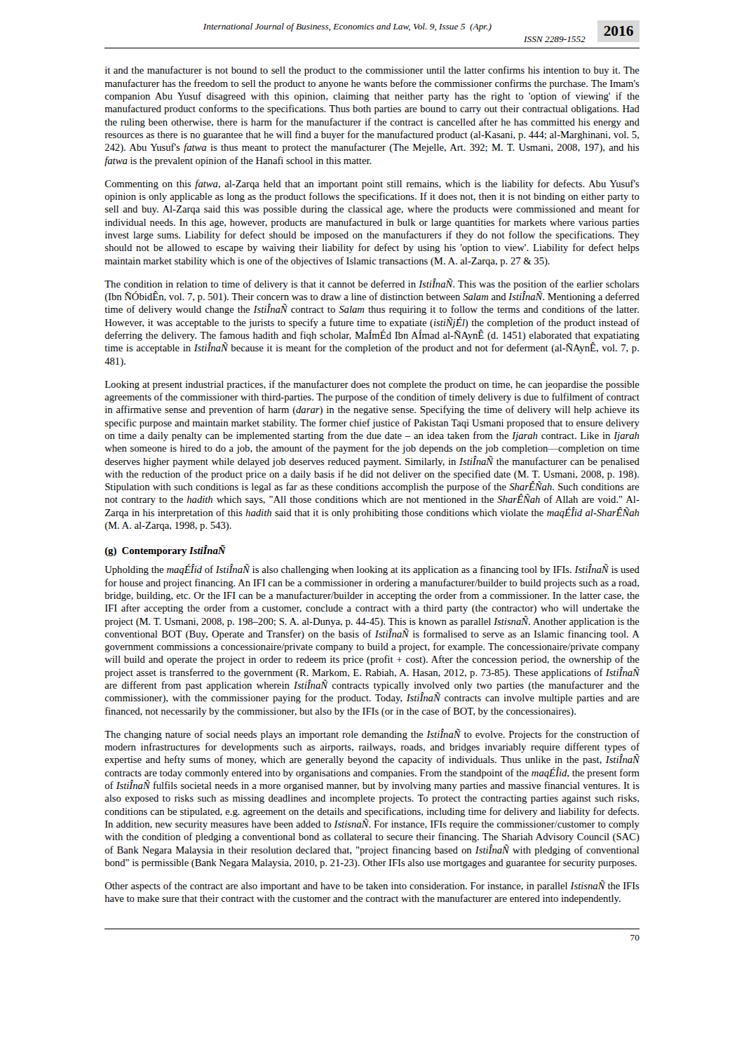International Journal of Business, Economics and Law, Vol. 9, Issue 5 (Apr.) ISSN 2289-1552
2016
it and the manufacturer is not bound to sell the product to the commissioner until the latter confirms his intention to buy it. The manufacturer has the freedom to sell the product to anyone he wants before the commissioner confirms the purchase. The Imam's companion Abu Yusuf disagreed with this opinion, claiming that neither party has the right to 'option of viewing' if the manufactured product conforms to the specifications. Thus both parties are bound to carry out their contractual obligations. Had the ruling been otherwise, there is harm for the manufacturer if the contract is cancelled after he has committed his energy and resources as there is no guarantee that he will find a buyer for the manufactured product (al-Kasani, p. 444; al-Marghinani, vol. 5, 242). Abu Yusuf's fatwa is thus meant to protect the manufacturer (The Mejelle, Art. 392; M. T. Usmani, 2008, 197), and his fatwa is the prevalent opinion of the Hanafi school in this matter.
Commenting on this fatwa, al-Zarqa held that an important point still remains, which is the liability for defects. Abu Yusuf's opinion is only applicable as long as the product follows the specifications. If it does not, then it is not binding on either party to sell and buy. Al-Zarqa said this was possible during the classical age, where the products were commissioned and meant for individual needs. In this age, however, products are manufactured in bulk or large quantities for markets where various parties invest large sums. Liability for defect should be imposed on the manufacturers if they do not follow the specifications. They should not be allowed to escape by waiving their liability for defect by using his 'option to view'. Liability for defect helps maintain market stability which is one of the objectives of Islamic transactions (M. A. al-Zarqa, p. 27 & 35).
The condition in relation to time of delivery is that it cannot be deferred in IstiÎnaÑ. This was the position of the earlier scholars (Ibn ÑÓbidÊn, vol. 7, p. 501). Their concern was to draw a line of distinction between Salam and IstiÎnaÑ. Mentioning a deferred time of delivery would change the IstiÎnaÑ contract to Salam thus requiring it to follow the terms and conditions of the latter. However, it was acceptable to the jurists to specify a future time to expatiate (istiÑjÉl) the completion of the product instead of deferring the delivery. The famous hadith and fiqh scholar, MaÍmÉd Ibn AÍmad al-ÑAynÊ (d. 1451) elaborated that expatiating time is acceptable in IstiÎnaÑ because it is meant for the completion of the product and not for deferment (al-ÑAynÊ, vol. 7, p. 481).
Looking at present industrial practices, if the manufacturer does not complete the product on time, he can jeopardise the possible agreements of the commissioner with third-parties. The purpose of the condition of timely delivery is due to fulfilment of contract in affirmative sense and prevention of harm (darar) in the negative sense. Specifying the time of delivery will help achieve its specific purpose and maintain market stability. The former chief justice of Pakistan Taqi Usmani proposed that to ensure delivery on time a daily penalty can be implemented starting from the due date – an idea taken from the Ijarah contract. Like in Ijarah when someone is hired to do a job, the amount of the payment for the job depends on the job completion—completion on time deserves higher payment while delayed job deserves reduced payment. Similarly, in IstiÎnaÑ the manufacturer can be penalised with the reduction of the product price on a daily basis if he did not deliver on the specified date (M. T. Usmani, 2008, p. 198). Stipulation with such conditions is legal as far as these conditions accomplish the purpose of the SharÊÑah. Such conditions are not contrary to the hadith which says, "All those conditions which are not mentioned in the SharÊÑah of Allah are void." Al-Zarqa in his interpretation of this hadith said that it is only prohibiting those conditions which violate the maqÉÎid al-SharÊÑah (M. A. al-Zarqa, 1998, p. 543).
(g) Contemporary IstiÎnaÑ
Upholding the maqÉÎid of IstiÎnaÑ is also challenging when looking at its application as a financing tool by IFIs. IstiÎnaÑ is used for house and project financing. An IFI can be a commissioner in ordering a manufacturer/builder to build projects such as a road, bridge, building, etc. Or the IFI can be a manufacturer/builder in accepting the order from a commissioner. In the latter case, the IFI after accepting the order from a customer, conclude a contract with a third party (the contractor) who will undertake the project (M. T. Usmani, 2008, p. 198–200; S. A. al-Dunya, p. 44-45). This is known as parallel IstisnaÑ. Another application is the conventional BOT (Buy, Operate and Transfer) on the basis of IstiÎnaÑ is formalised to serve as an Islamic financing tool. A government commissions a concessionaire/private company to build a project, for example. The concessionaire/private company will build and operate the project in order to redeem its price (profit + cost). After the concession period, the ownership of the project asset is transferred to the government (R. Markom, E. Rabiah, A. Hasan, 2012, p. 73-85). These applications of IstiÎnaÑ are different from past application wherein IstiÎnaÑ contracts typically involved only two parties (the manufacturer and the commissioner), with the commissioner paying for the product. Today, IstiÎnaÑ contracts can involve multiple parties and are financed, not necessarily by the commissioner, but also by the IFIs (or in the case of BOT, by the concessionaires).
The changing nature of social needs plays an important role demanding the IstiÎnaÑ to evolve. Projects for the construction of modern infrastructures for developments such as airports, railways, roads, and bridges invariably require different types of expertise and hefty sums of money, which are generally beyond the capacity of individuals. Thus unlike in the past, IstiÎnaÑ contracts are today commonly entered into by organisations and companies. From the standpoint of the maqÉÎid, the present form of IstiÎnaÑ fulfils societal needs in a more organised manner, but by involving many parties and massive financial ventures. It is also exposed to risks such as missing deadlines and incomplete projects. To protect the contracting parties against such risks, conditions can be stipulated, e.g. agreement on the details and specifications, including time for delivery and liability for defects. In addition, new security measures have been added to IstisnaÑ. For instance, IFIs require the commissioner/customer to comply with the condition of pledging a conventional bond as collateral to secure their financing. The Shariah Advisory Council (SAC) of Bank Negara Malaysia in their resolution declared that, "project financing based on IstiÎnaÑ with pledging of conventional bond" is permissible (Bank Negara Malaysia, 2010, p. 21-23). Other IFIs also use mortgages and guarantee for security purposes.
Other aspects of the contract are also important and have to be taken into consideration. For instance, in parallel IstisnaÑ the IFIs have to make sure that their contract with the customer and the contract with the manufacturer are entered into independently.
70